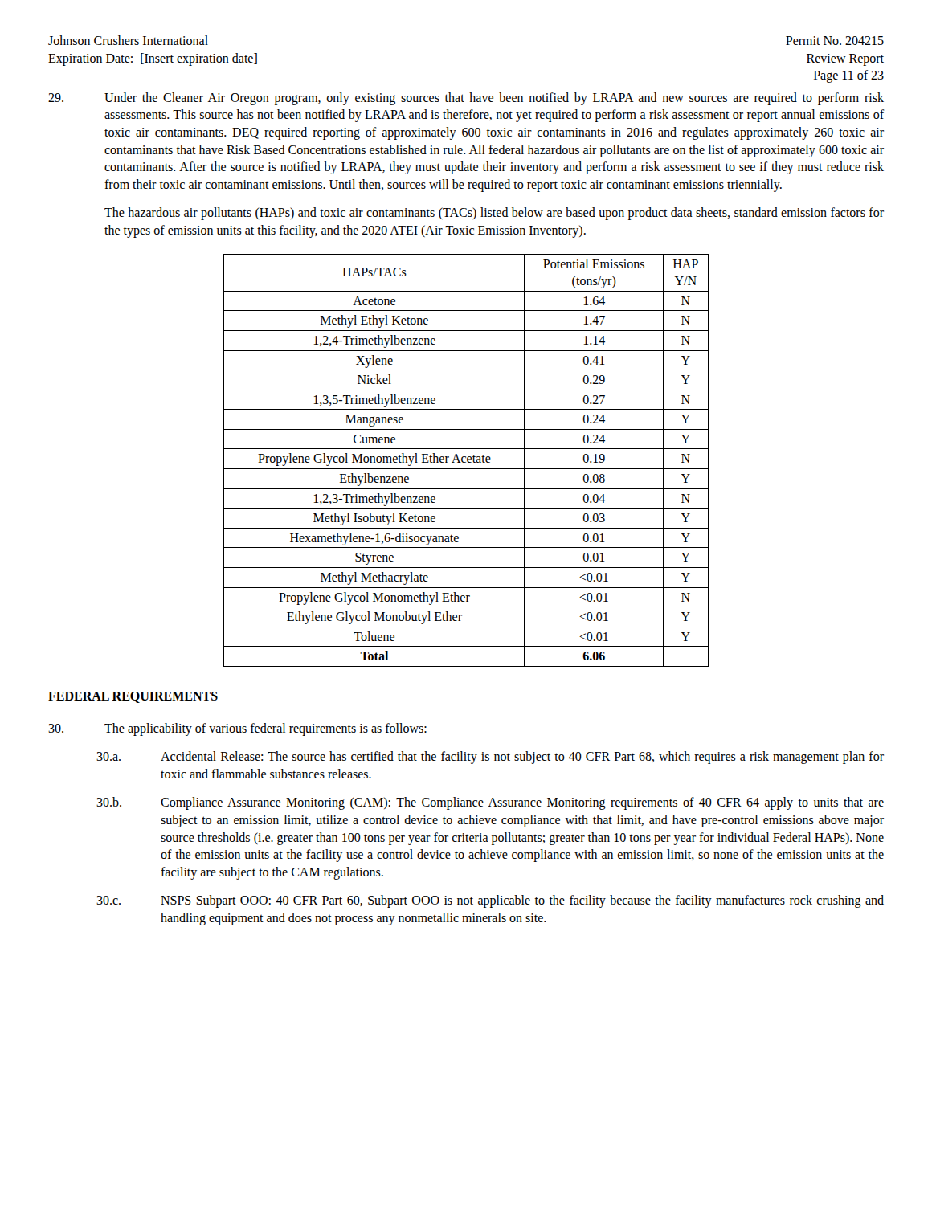| Johnson Crushers International | Permit No. 204215 |
| Expiration Date: [Insert expiration date] | Review Report |
| | Page 11 of 23 |
29.
Under the Cleaner Air Oregon program, only existing sources that have been notified by LRAPA and new sources are required to perform risk assessments. This source has not been notified by LRAPA and is therefore, not yet required to perform a risk assessment or report annual emissions of toxic air contaminants. DEQ required reporting of approximately 600 toxic air contaminants in 2016 and regulates approximately 260 toxic air contaminants that have Risk Based Concentrations established in rule. All federal hazardous air pollutants are on the list of approximately 600 toxic air contaminants. After the source is notified by LRAPA, they must update their inventory and perform a risk assessment to see if they must reduce risk from their toxic air contaminant emissions. Until then, sources will be required to report toxic air contaminant emissions triennially.
The hazardous air pollutants (HAPs) and toxic air contaminants (TACs) listed below are based upon product data sheets, standard emission factors for the types of emission units at this facility, and the 2020 ATEI (Air Toxic Emission Inventory).
| HAPs/TACs | Potential Emissions (tons/yr) | HAP Y/N |
| --- | --- | --- |
| Acetone | 1.64 | N |
| Methyl Ethyl Ketone | 1.47 | N |
| 1,2,4-Trimethylbenzene | 1.14 | N |
| Xylene | 0.41 | Y |
| Nickel | 0.29 | Y |
| 1,3,5-Trimethylbenzene | 0.27 | N |
| Manganese | 0.24 | Y |
| Cumene | 0.24 | Y |
| Propylene Glycol Monomethyl Ether Acetate | 0.19 | N |
| Ethylbenzene | 0.08 | Y |
| 1,2,3-Trimethylbenzene | 0.04 | N |
| Methyl Isobutyl Ketone | 0.03 | Y |
| Hexamethylene-1,6-diisocyanate | 0.01 | Y |
| Styrene | 0.01 | Y |
| Methyl Methacrylate | <0.01 | Y |
| Propylene Glycol Monomethyl Ether | <0.01 | N |
| Ethylene Glycol Monobutyl Ether | <0.01 | Y |
| Toluene | <0.01 | Y |
| Total | 6.06 | |
FEDERAL REQUIREMENTS
30.
The applicability of various federal requirements is as follows:
30.a.
Accidental Release: The source has certified that the facility is not subject to 40 CFR Part 68, which requires a risk management plan for toxic and flammable substances releases.
30.b.
Compliance Assurance Monitoring (CAM): The Compliance Assurance Monitoring requirements of 40 CFR 64 apply to units that are subject to an emission limit, utilize a control device to achieve compliance with that limit, and have pre-control emissions above major source thresholds (i.e. greater than 100 tons per year for criteria pollutants; greater than 10 tons per year for individual Federal HAPs). None of the emission units at the facility use a control device to achieve compliance with an emission limit, so none of the emission units at the facility are subject to the CAM regulations.
30.c.
NSPS Subpart OOO: 40 CFR Part 60, Subpart OOO is not applicable to the facility because the facility manufactures rock crushing and handling equipment and does not process any nonmetallic minerals on site.